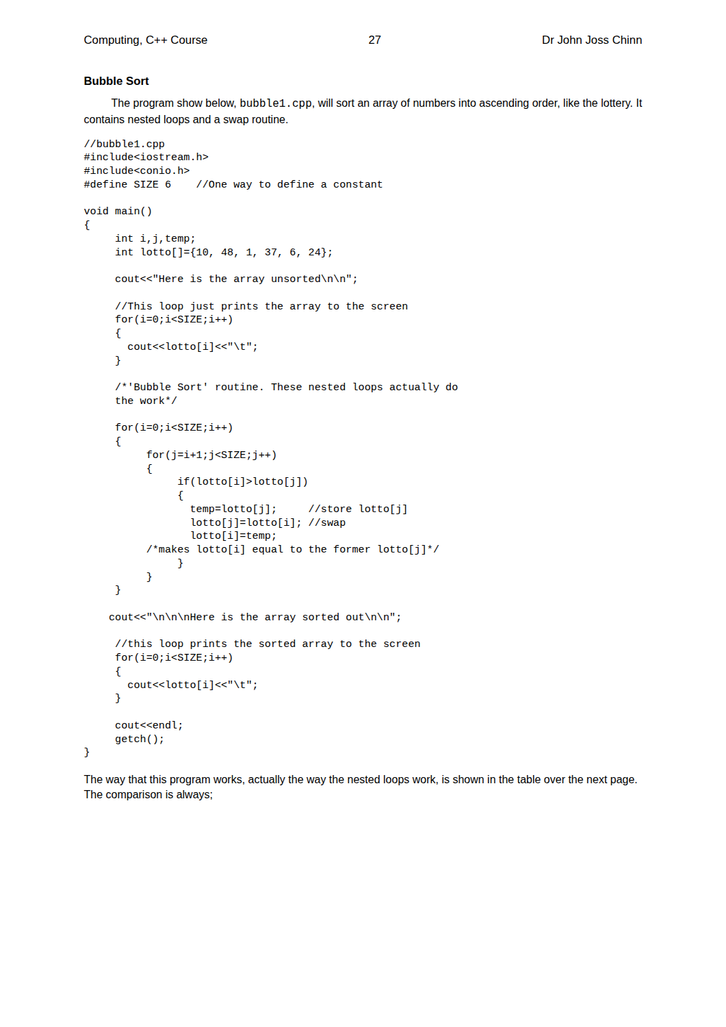Computing, C++ Course 27 Dr John Joss Chinn
Bubble Sort
The program show below, bubble1.cpp, will sort an array of numbers into ascending order, like the lottery. It contains nested loops and a swap routine.
//bubble1.cpp
#include<iostream.h>
#include<conio.h>
#define SIZE 6    //One way to define a constant

void main()
{
     int i,j,temp;
     int lotto[]={10, 48, 1, 37, 6, 24};

     cout<<"Here is the array unsorted\n\n";

     //This loop just prints the array to the screen
     for(i=0;i<SIZE;i++)
     {
       cout<<lotto[i]<<"\t";
     }

     /*'Bubble Sort' routine. These nested loops actually do
     the work*/

     for(i=0;i<SIZE;i++)
     {
          for(j=i+1;j<SIZE;j++)
          {
               if(lotto[i]>lotto[j])
               {
                 temp=lotto[j];     //store lotto[j]
                 lotto[j]=lotto[i]; //swap
                 lotto[i]=temp;
          /*makes lotto[i] equal to the former lotto[j]*/
               }
          }
     }

    cout<<"\n\n\nHere is the array sorted out\n\n";

     //this loop prints the sorted array to the screen
     for(i=0;i<SIZE;i++)
     {
       cout<<lotto[i]<<"\t";
     }

     cout<<endl;
     getch();
}
The way that this program works, actually the way the nested loops work, is shown in the table over the next page. The comparison is always;